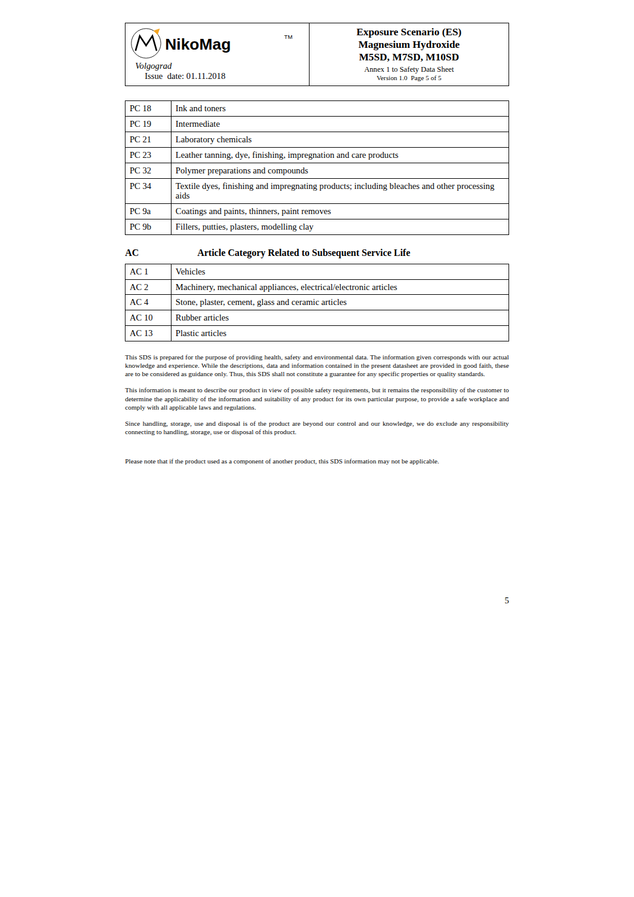| Volgograd Issue date: 01.11.2018 | Exposure Scenario (ES) Magnesium Hydroxide M5SD, M7SD, M10SD Annex 1 to Safety Data Sheet Version 1.0 Page 5 of 5 |
| PC 18 | Ink and toners |
| PC 19 | Intermediate |
| PC 21 | Laboratory chemicals |
| PC 23 | Leather tanning, dye, finishing, impregnation and care products |
| PC 32 | Polymer preparations and compounds |
| PC 34 | Textile dyes, finishing and impregnating products; including bleaches and other processing aids |
| PC 9a | Coatings and paints, thinners, paint removes |
| PC 9b | Fillers, putties, plasters, modelling clay |
ACArticle Category Related to Subsequent Service Life
| AC 1 | Vehicles |
| AC 2 | Machinery, mechanical appliances, electrical/electronic articles |
| AC 4 | Stone, plaster, cement, glass and ceramic articles |
| AC 10 | Rubber articles |
| AC 13 | Plastic articles |
This SDS is prepared for the purpose of providing health, safety and environmental data. The information given corresponds with our actual knowledge and experience. While the descriptions, data and information contained in the present datasheet are provided in good faith, these are to be considered as guidance only. Thus, this SDS shall not constitute a guarantee for any specific properties or quality standards.
This information is meant to describe our product in view of possible safety requirements, but it remains the responsibility of the customer to determine the applicability of the information and suitability of any product for its own particular purpose, to provide a safe workplace and comply with all applicable laws and regulations.
Since handling, storage, use and disposal is of the product are beyond our control and our knowledge, we do exclude any responsibility connecting to handling, storage, use or disposal of this product.
Please note that if the product used as a component of another product, this SDS information may not be applicable.
5